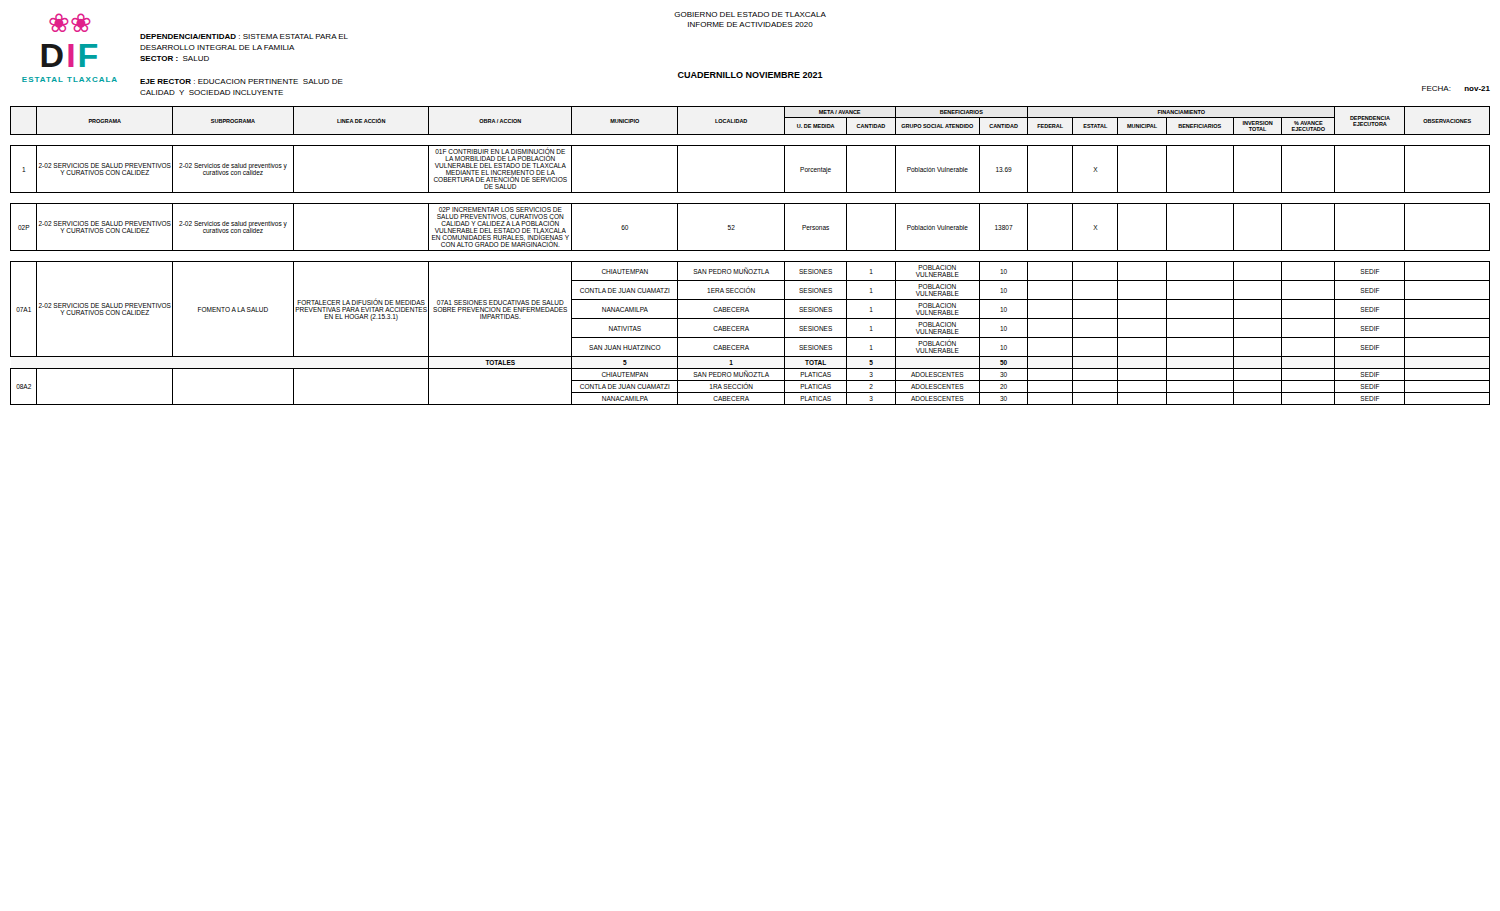❀❀
DIF
ESTATAL TLAXCALA
GOBIERNO DEL ESTADO DE TLAXCALA
INFORME DE ACTIVIDADES 2020
DEPENDENCIA/ENTIDAD : SISTEMA ESTATAL PARA EL
DESARROLLO INTEGRAL DE LA FAMILIA
SECTOR : SALUD
EJE RECTOR : EDUCACION PERTINENTE SALUD DE
CALIDAD Y SOCIEDAD INCLUYENTE
CUADERNILLO NOVIEMBRE 2021
FECHA: nov-21
| | PROGRAMA | SUBPROGRAMA | LINEA DE ACCIÓN | OBRA / ACCION | MUNICIPIO | LOCALIDAD | META / AVANCE | BENEFICIARIOS | FINANCIAMIENTO | DEPENDENCIA EJECUTORA | OBSERVACIONES |
| --- | --- | --- | --- | --- | --- | --- | --- | --- | --- | --- | --- |
| U. DE MEDIDA | CANTIDAD | GRUPO SOCIAL ATENDIDO | CANTIDAD | FEDERAL | ESTATAL | MUNICIPAL | BENEFICIARIOS | INVERSION TOTAL | % AVANCE EJECUTADO |
| 1 | 2-02 SERVICIOS DE SALUD PREVENTIVOS Y CURATIVOS CON CALIDEZ | 2-02 Servicios de salud preventivos y curativos con calidez | | 01F CONTRIBUIR EN LA DISMINUCIÓN DE LA MORBILIDAD DE LA POBLACIÓN VULNERABLE DEL ESTADO DE TLAXCALA MEDIANTE EL INCREMENTO DE LA COBERTURA DE ATENCIÓN DE SERVICIOS DE SALUD | | | Porcentaje | | Población Vulnerable | 13.69 | | X | | | | | | |
| 02P | 2-02 SERVICIOS DE SALUD PREVENTIVOS Y CURATIVOS CON CALIDEZ | 2-02 Servicios de salud preventivos y curativos con calidez | | 02P INCREMENTAR LOS SERVICIOS DE SALUD PREVENTIVOS, CURATIVOS CON CALIDAD Y CALIDEZ A LA POBLACIÓN VULNERABLE DEL ESTADO DE TLAXCALA EN COMUNIDADES RURALES, INDÍGENAS Y CON ALTO GRADO DE MARGINACIÓN. | 60 | 52 | Personas | | Población Vulnerable | 13807 | | X | | | | | | |
| 07A1 | 2-02 SERVICIOS DE SALUD PREVENTIVOS Y CURATIVOS CON CALIDEZ | FOMENTO A LA SALUD | FORTALECER LA DIFUSIÓN DE MEDIDAS PREVENTIVAS PARA EVITAR ACCIDENTES EN EL HOGAR (2.15.3.1) | 07A1 SESIONES EDUCATIVAS DE SALUD SOBRE PREVENCION DE ENFERMEDADES IMPARTIDAS. | CHIAUTEMPAN | SAN PEDRO MUÑOZTLA | SESIONES | 1 | POBLACION VULNERABLE | 10 | | | | | | | SEDIF | |
| CONTLA DE JUAN CUAMATZI | 1ERA SECCIÓN | SESIONES | 1 | POBLACION VULNERABLE | 10 | | | | | | | SEDIF | |
| NANACAMILPA | CABECERA | SESIONES | 1 | POBLACION VULNERABLE | 10 | | | | | | | SEDIF | |
| NATIVITAS | CABECERA | SESIONES | 1 | POBLACION VULNERABLE | 10 | | | | | | | SEDIF | |
| SAN JUAN HUATZINCO | CABECERA | SESIONES | 1 | POBLACIÓN VULNERABLE | 10 | | | | | | | SEDIF | |
| | | | | TOTALES | 5 | 1 | TOTAL | 5 | | 50 | | | | | | | | |
| 08A2 | | | | | CHIAUTEMPAN | SAN PEDRO MUÑOZTLA | PLATICAS | 3 | ADOLESCENTES | 30 | | | | | | | SEDIF | |
| CONTLA DE JUAN CUAMATZI | 1RA SECCIÓN | PLATICAS | 2 | ADOLESCENTES | 20 | | | | | | | SEDIF | |
| NANACAMILPA | CABECERA | PLATICAS | 3 | ADOLESCENTES | 30 | | | | | | | SEDIF | |